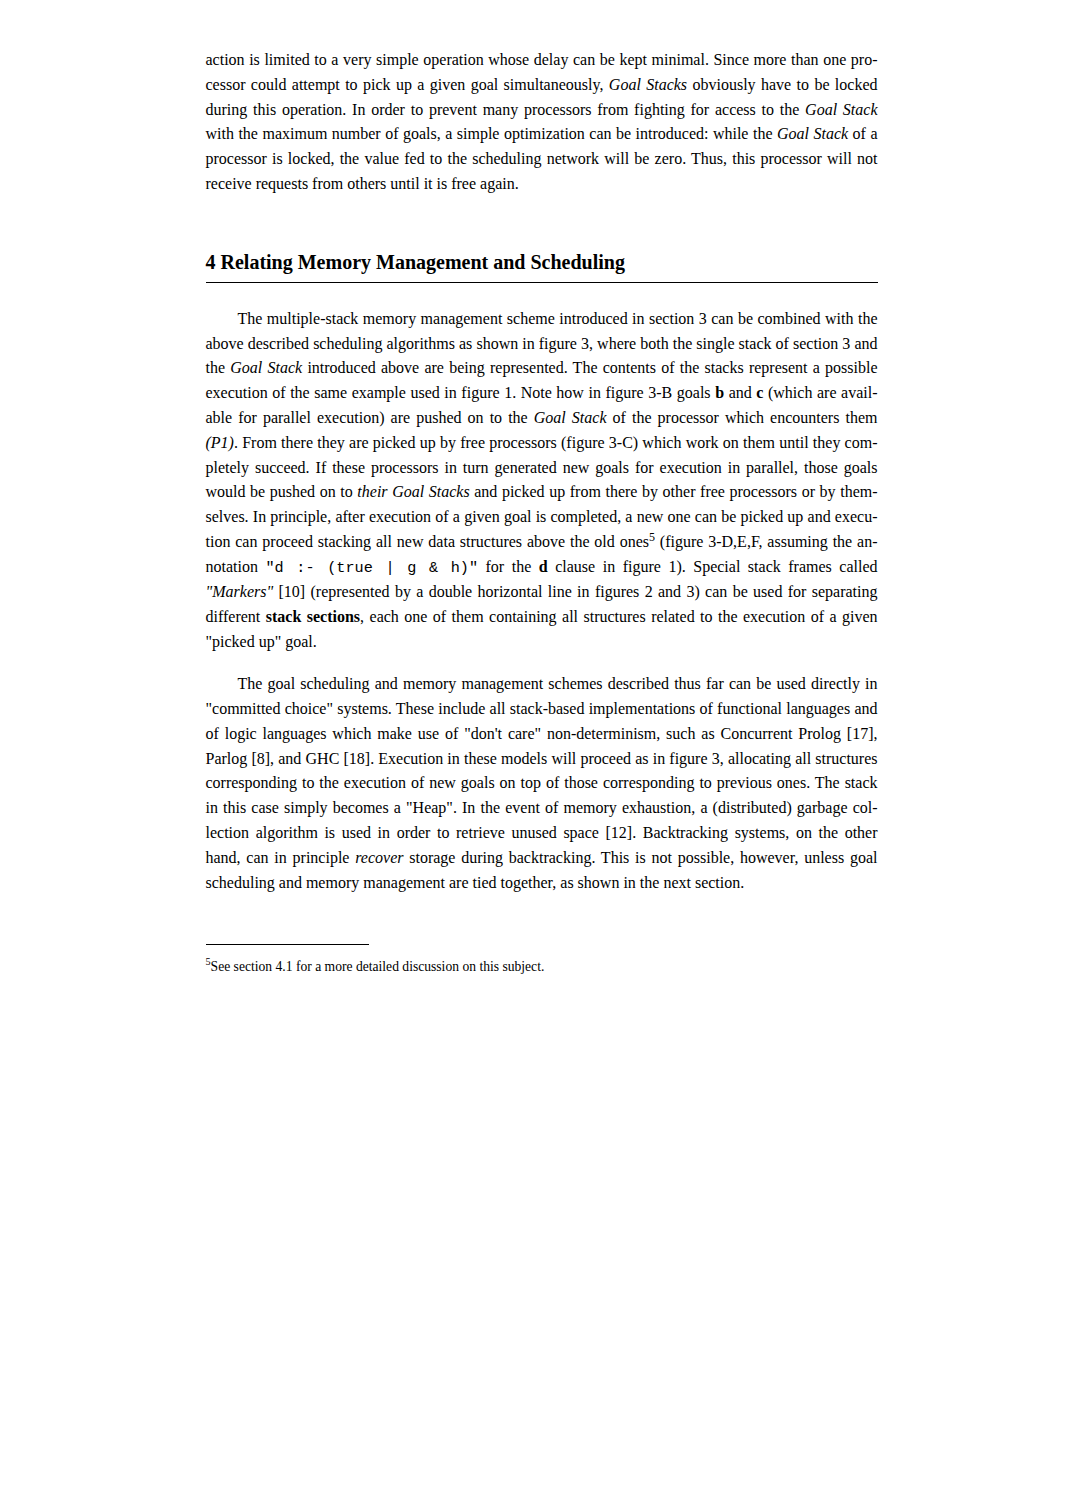action is limited to a very simple operation whose delay can be kept minimal. Since more than one processor could attempt to pick up a given goal simultaneously, Goal Stacks obviously have to be locked during this operation. In order to prevent many processors from fighting for access to the Goal Stack with the maximum number of goals, a simple optimization can be introduced: while the Goal Stack of a processor is locked, the value fed to the scheduling network will be zero. Thus, this processor will not receive requests from others until it is free again.
4 Relating Memory Management and Scheduling
The multiple-stack memory management scheme introduced in section 3 can be combined with the above described scheduling algorithms as shown in figure 3, where both the single stack of section 3 and the Goal Stack introduced above are being represented. The contents of the stacks represent a possible execution of the same example used in figure 1. Note how in figure 3-B goals b and c (which are available for parallel execution) are pushed on to the Goal Stack of the processor which encounters them (P1). From there they are picked up by free processors (figure 3-C) which work on them until they completely succeed. If these processors in turn generated new goals for execution in parallel, those goals would be pushed on to their Goal Stacks and picked up from there by other free processors or by themselves. In principle, after execution of a given goal is completed, a new one can be picked up and execution can proceed stacking all new data structures above the old ones5 (figure 3-D,E,F, assuming the annotation "d :- (true | g & h)" for the d clause in figure 1). Special stack frames called "Markers" [10] (represented by a double horizontal line in figures 2 and 3) can be used for separating different stack sections, each one of them containing all structures related to the execution of a given "picked up" goal.
The goal scheduling and memory management schemes described thus far can be used directly in "committed choice" systems. These include all stack-based implementations of functional languages and of logic languages which make use of "don't care" non-determinism, such as Concurrent Prolog [17], Parlog [8], and GHC [18]. Execution in these models will proceed as in figure 3, allocating all structures corresponding to the execution of new goals on top of those corresponding to previous ones. The stack in this case simply becomes a "Heap". In the event of memory exhaustion, a (distributed) garbage collection algorithm is used in order to retrieve unused space [12]. Backtracking systems, on the other hand, can in principle recover storage during backtracking. This is not possible, however, unless goal scheduling and memory management are tied together, as shown in the next section.
5See section 4.1 for a more detailed discussion on this subject.